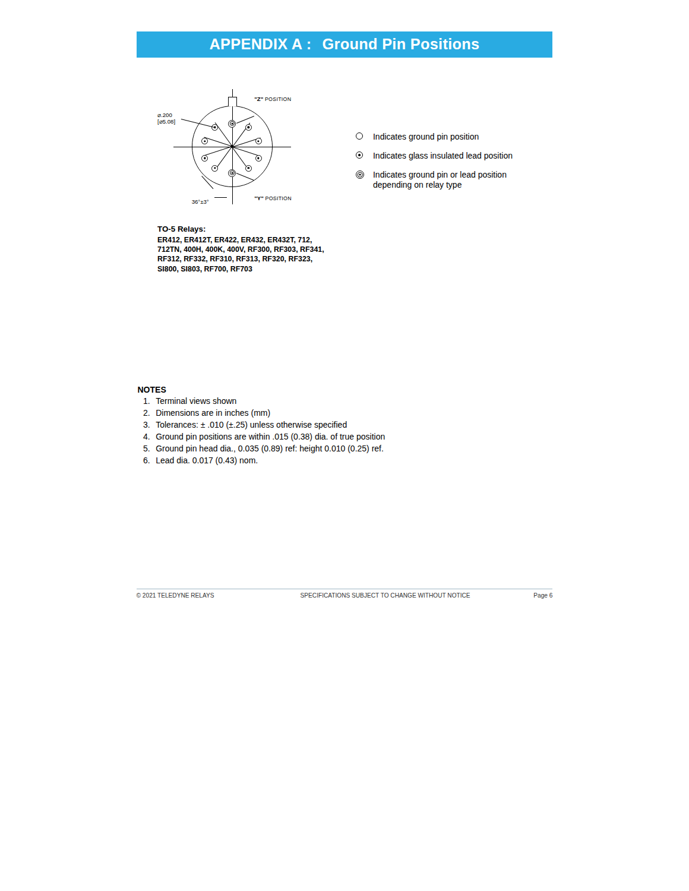APPENDIX A : Ground Pin Positions
⌀.200
[⌀5.08]
"Z" POSITION
"Y" POSITION
36°±3°
TO-5 Relays:
ER412, ER412T, ER422, ER432, ER432T, 712,
712TN, 400H, 400K, 400V, RF300, RF303, RF341,
RF312, RF332, RF310, RF313, RF320, RF323,
SI800, SI803, RF700, RF703
Indicates ground pin position
Indicates glass insulated lead position
Indicates ground pin or lead position
depending on relay type
NOTES
Terminal views shown
Dimensions are in inches (mm)
Tolerances: ± .010 (±.25) unless otherwise specified
Ground pin positions are within .015 (0.38) dia. of true position
Ground pin head dia., 0.035 (0.89) ref: height 0.010 (0.25) ref.
Lead dia. 0.017 (0.43) nom.
© 2021 TELEDYNE RELAYS
SPECIFICATIONS SUBJECT TO CHANGE WITHOUT NOTICE
Page 6